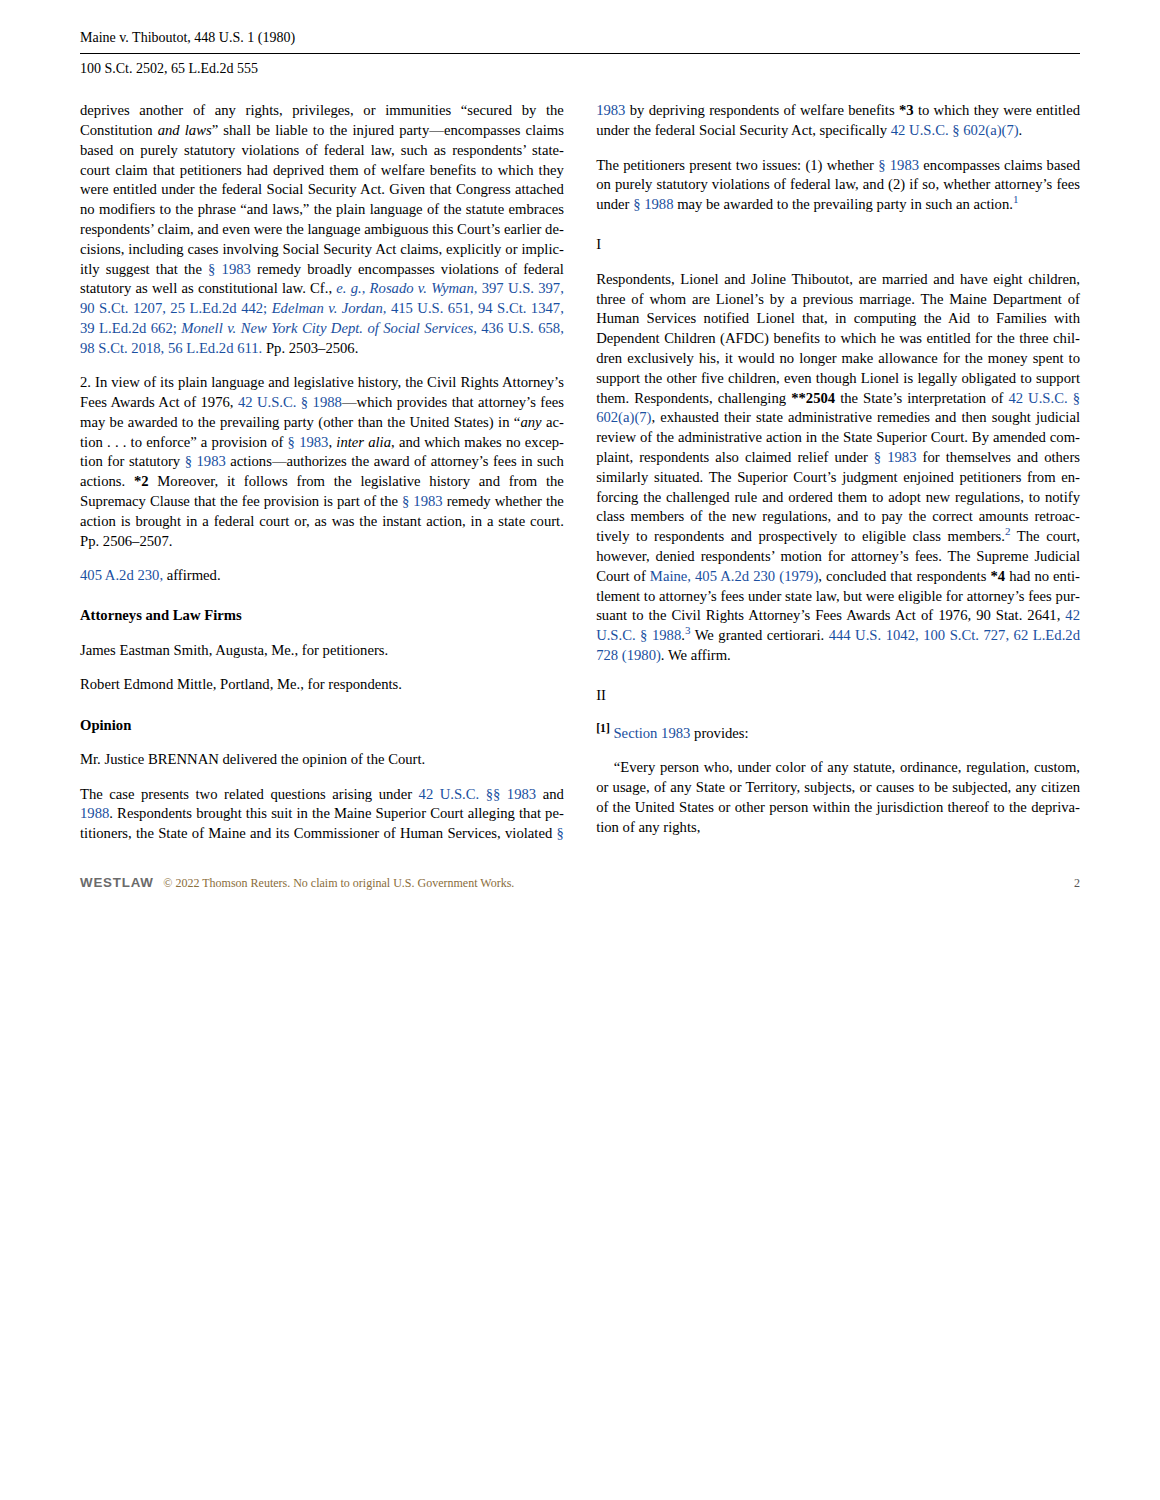Maine v. Thiboutot, 448 U.S. 1 (1980)
100 S.Ct. 2502, 65 L.Ed.2d 555
deprives another of any rights, privileges, or immunities “secured by the Constitution and laws” shall be liable to the injured party—encompasses claims based on purely statutory violations of federal law, such as respondents’ state-court claim that petitioners had deprived them of welfare benefits to which they were entitled under the federal Social Security Act. Given that Congress attached no modifiers to the phrase “and laws,” the plain language of the statute embraces respondents’ claim, and even were the language ambiguous this Court’s earlier decisions, including cases involving Social Security Act claims, explicitly or implicitly suggest that the § 1983 remedy broadly encompasses violations of federal statutory as well as constitutional law. Cf., e. g., Rosado v. Wyman, 397 U.S. 397, 90 S.Ct. 1207, 25 L.Ed.2d 442; Edelman v. Jordan, 415 U.S. 651, 94 S.Ct. 1347, 39 L.Ed.2d 662; Monell v. New York City Dept. of Social Services, 436 U.S. 658, 98 S.Ct. 2018, 56 L.Ed.2d 611. Pp. 2503–2506.
2. In view of its plain language and legislative history, the Civil Rights Attorney’s Fees Awards Act of 1976, 42 U.S.C. § 1988—which provides that attorney’s fees may be awarded to the prevailing party (other than the United States) in “any action . . . to enforce” a provision of § 1983, inter alia, and which makes no exception for statutory § 1983 actions—authorizes the award of attorney’s fees in such actions. *2 Moreover, it follows from the legislative history and from the Supremacy Clause that the fee provision is part of the § 1983 remedy whether the action is brought in a federal court or, as was the instant action, in a state court. Pp. 2506–2507.
405 A.2d 230, affirmed.
Attorneys and Law Firms
James Eastman Smith, Augusta, Me., for petitioners.
Robert Edmond Mittle, Portland, Me., for respondents.
Opinion
Mr. Justice BRENNAN delivered the opinion of the Court.
The case presents two related questions arising under 42 U.S.C. §§ 1983 and 1988. Respondents brought this suit in the Maine Superior Court alleging that petitioners, the State of Maine and its Commissioner of Human Services, violated § 1983 by depriving respondents of welfare benefits *3 to which they were entitled under the federal Social Security Act, specifically 42 U.S.C. § 602(a)(7).
The petitioners present two issues: (1) whether § 1983 encompasses claims based on purely statutory violations of federal law, and (2) if so, whether attorney’s fees under § 1988 may be awarded to the prevailing party in such an action.1
I
Respondents, Lionel and Joline Thiboutot, are married and have eight children, three of whom are Lionel’s by a previous marriage. The Maine Department of Human Services notified Lionel that, in computing the Aid to Families with Dependent Children (AFDC) benefits to which he was entitled for the three children exclusively his, it would no longer make allowance for the money spent to support the other five children, even though Lionel is legally obligated to support them. Respondents, challenging **2504 the State’s interpretation of 42 U.S.C. § 602(a)(7), exhausted their state administrative remedies and then sought judicial review of the administrative action in the State Superior Court. By amended complaint, respondents also claimed relief under § 1983 for themselves and others similarly situated. The Superior Court’s judgment enjoined petitioners from enforcing the challenged rule and ordered them to adopt new regulations, to notify class members of the new regulations, and to pay the correct amounts retroactively to respondents and prospectively to eligible class members.2 The court, however, denied respondents’ motion for attorney’s fees. The Supreme Judicial Court of Maine, 405 A.2d 230 (1979), concluded that respondents *4 had no entitlement to attorney’s fees under state law, but were eligible for attorney’s fees pursuant to the Civil Rights Attorney’s Fees Awards Act of 1976, 90 Stat. 2641, 42 U.S.C. § 1988.3 We granted certiorari. 444 U.S. 1042, 100 S.Ct. 727, 62 L.Ed.2d 728 (1980). We affirm.
II
[1] Section 1983 provides:
“Every person who, under color of any statute, ordinance, regulation, custom, or usage, of any State or Territory, subjects, or causes to be subjected, any citizen of the United States or other person within the jurisdiction thereof to the deprivation of any rights,
WESTLAW © 2022 Thomson Reuters. No claim to original U.S. Government Works. 2